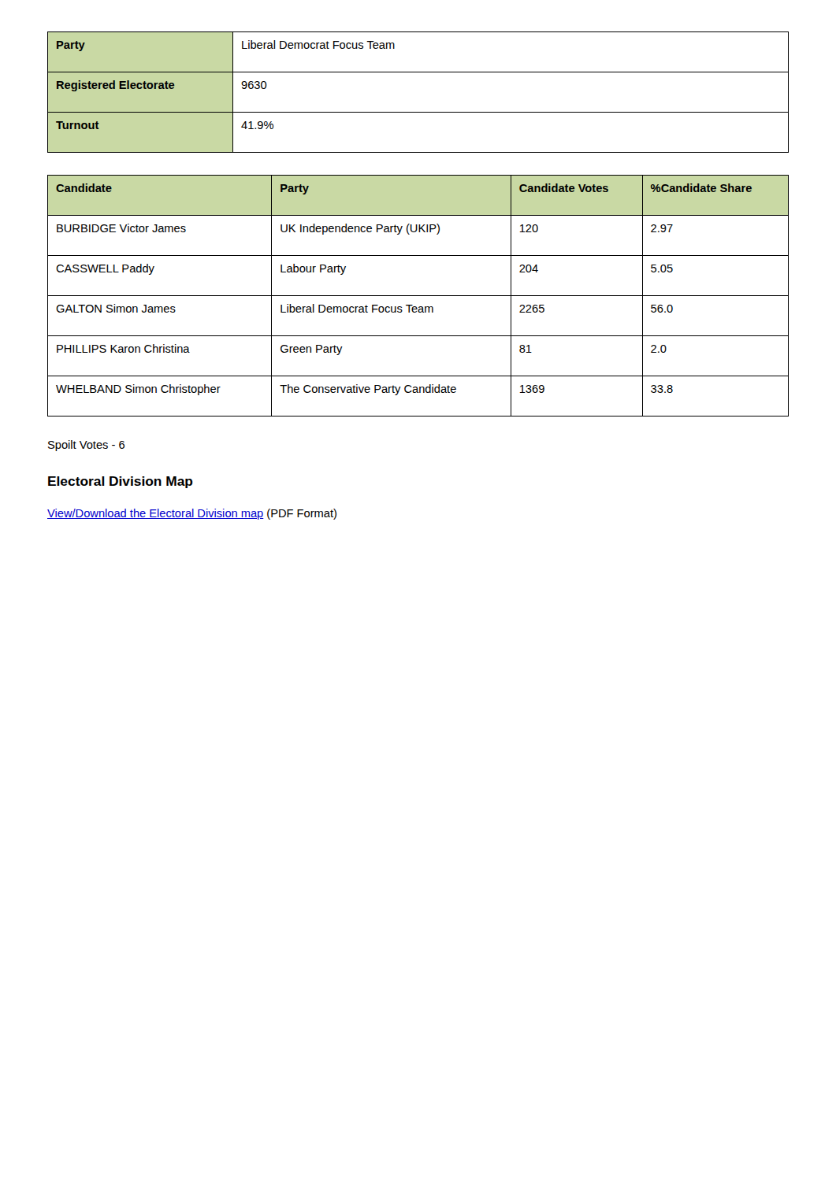| Party | Liberal Democrat Focus Team |
| Registered Electorate | 9630 |
| Turnout | 41.9% |
| Candidate | Party | Candidate Votes | %Candidate Share |
| --- | --- | --- | --- |
| BURBIDGE Victor James | UK Independence Party (UKIP) | 120 | 2.97 |
| CASSWELL Paddy | Labour Party | 204 | 5.05 |
| GALTON Simon James | Liberal Democrat Focus Team | 2265 | 56.0 |
| PHILLIPS Karon Christina | Green Party | 81 | 2.0 |
| WHELBAND Simon Christopher | The Conservative Party Candidate | 1369 | 33.8 |
Spoilt Votes - 6
Electoral Division Map
View/Download the Electoral Division map (PDF Format)